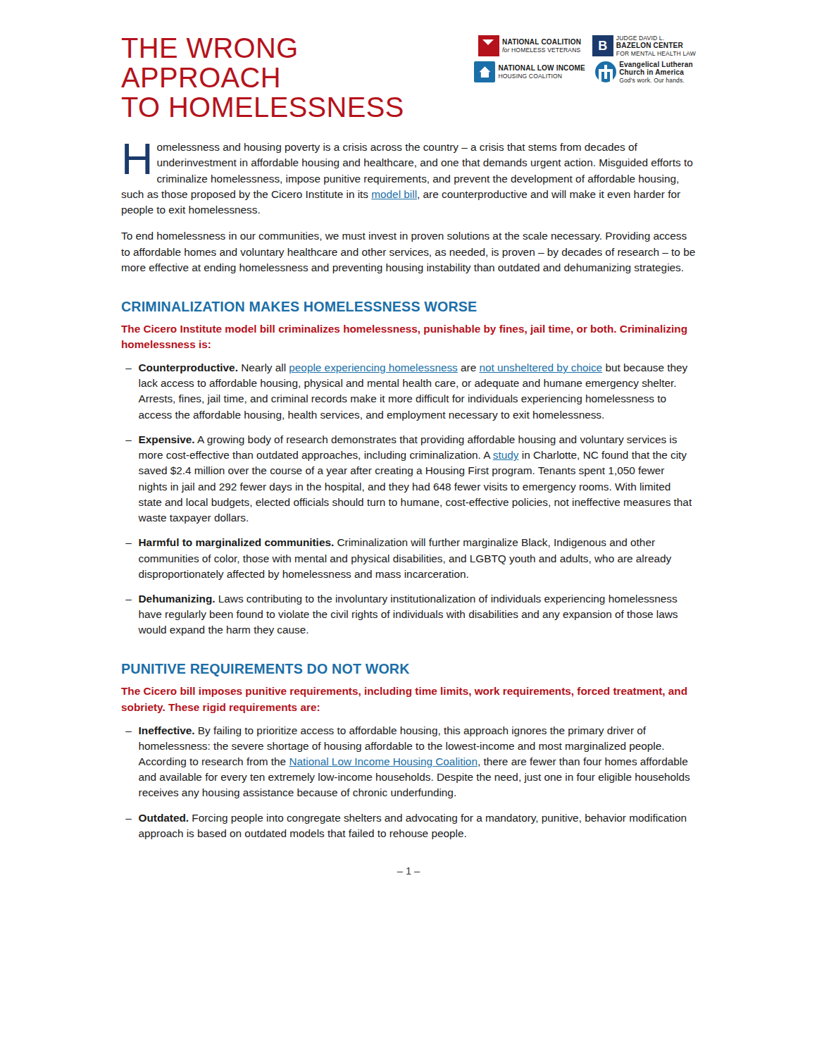The Wrong Approach
to Homelessness
NATIONAL COALITION
for HOMELESS VETERANS
B JUDGE DAVID L.
BAZELON CENTER
FOR MENTAL HEALTH LAW
NATIONAL LOW INCOME
HOUSING COALITION
Evangelical Lutheran
Church in America
God's work. Our hands.
Homelessness and housing poverty is a crisis across the country – a crisis that stems from decades of underinvestment in affordable housing and healthcare, and one that demands urgent action. Misguided efforts to criminalize homelessness, impose punitive requirements, and prevent the development of affordable housing, such as those proposed by the Cicero Institute in its model bill, are counterproductive and will make it even harder for people to exit homelessness.
To end homelessness in our communities, we must invest in proven solutions at the scale necessary. Providing access to affordable homes and voluntary healthcare and other services, as needed, is proven – by decades of research – to be more effective at ending homelessness and preventing housing instability than outdated and dehumanizing strategies.
Criminalization Makes Homelessness Worse
The Cicero Institute model bill criminalizes homelessness, punishable by fines, jail time, or both. Criminalizing homelessness is:
Counterproductive. Nearly all people experiencing homelessness are not unsheltered by choice but because they lack access to affordable housing, physical and mental health care, or adequate and humane emergency shelter. Arrests, fines, jail time, and criminal records make it more difficult for individuals experiencing homelessness to access the affordable housing, health services, and employment necessary to exit homelessness.
Expensive. A growing body of research demonstrates that providing affordable housing and voluntary services is more cost-effective than outdated approaches, including criminalization. A study in Charlotte, NC found that the city saved $2.4 million over the course of a year after creating a Housing First program. Tenants spent 1,050 fewer nights in jail and 292 fewer days in the hospital, and they had 648 fewer visits to emergency rooms. With limited state and local budgets, elected officials should turn to humane, cost-effective policies, not ineffective measures that waste taxpayer dollars.
Harmful to marginalized communities. Criminalization will further marginalize Black, Indigenous and other communities of color, those with mental and physical disabilities, and LGBTQ youth and adults, who are already disproportionately affected by homelessness and mass incarceration.
Dehumanizing. Laws contributing to the involuntary institutionalization of individuals experiencing homelessness have regularly been found to violate the civil rights of individuals with disabilities and any expansion of those laws would expand the harm they cause.
Punitive Requirements Do Not Work
The Cicero bill imposes punitive requirements, including time limits, work requirements, forced treatment, and sobriety. These rigid requirements are:
Ineffective. By failing to prioritize access to affordable housing, this approach ignores the primary driver of homelessness: the severe shortage of housing affordable to the lowest-income and most marginalized people. According to research from the National Low Income Housing Coalition, there are fewer than four homes affordable and available for every ten extremely low-income households. Despite the need, just one in four eligible households receives any housing assistance because of chronic underfunding.
Outdated. Forcing people into congregate shelters and advocating for a mandatory, punitive, behavior modification approach is based on outdated models that failed to rehouse people.
– 1 –